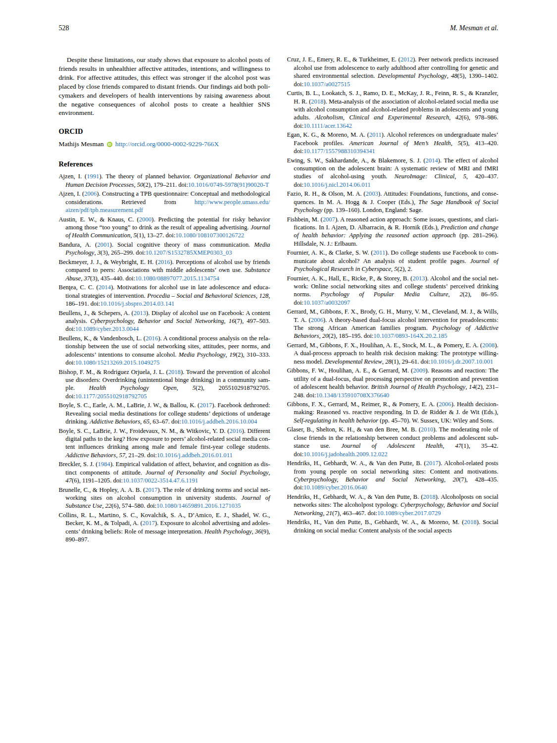528
M. Mesman et al.
Despite these limitations, our study shows that exposure to alcohol posts of friends results in unhealthier affective attitudes, intentions, and willingness to drink. For affective attitudes, this effect was stronger if the alcohol post was placed by close friends compared to distant friends. Our findings aid both policymakers and developers of health interventions by raising awareness about the negative consequences of alcohol posts to create a healthier SNS environment.
ORCID
Mathijs Mesman http://orcid.org/0000-0002-9229-766X
References
Ajzen, I. (1991). The theory of planned behavior. Organizational Behavior and Human Decision Processes, 50(2), 179–211. doi:10.1016/0749-5978(91)90020-T
Ajzen, I. (2006). Constructing a TPB questionnaire: Conceptual and methodological considerations. Retrieved from http://www.people.umass.edu/ aizen/pdf/tpb.measurement.pdf
Austin, E. W., & Knaus, C. (2000). Predicting the potential for risky behavior among those “too young” to drink as the result of appealing advertising. Journal of Health Communication, 5(1), 13–27. doi:10.1080/108107300126722
Bandura, A. (2001). Social cognitive theory of mass communication. Media Psychology, 3(3), 265–299. doi:10.1207/S1532785XMEP0303_03
Beckmeyer, J. J., & Weybright, E. H. (2016). Perceptions of alcohol use by friends compared to peers: Associations with middle adolescents’ own use. Substance Abuse, 37(3), 435–440. doi:10.1080/08897077.2015.1134754
Benţea, C. C. (2014). Motivations for alcohol use in late adolescence and educational strategies of intervention. Procedia – Social and Behavioral Sciences, 128, 186–191. doi:10.1016/j.sbspro.2014.03.141
Beullens, J., & Schepers, A. (2013). Display of alcohol use on Facebook: A content analysis. Cyberpsychology, Behavior and Social Networking, 16(7), 497–503. doi:10.1089/cyber.2013.0044
Beullens, K., & Vandenbosch, L. (2016). A conditional process analysis on the relationship between the use of social networking sites, attitudes, peer norms, and adolescents’ intentions to consume alcohol. Media Psychology, 19(2), 310–333. doi:10.1080/15213269.2015.1049275
Bishop, F. M., & Rodriguez Orjuela, J. L. (2018). Toward the prevention of alcohol use disorders: Overdrinking (unintentional binge drinking) in a community sample. Health Psychology Open, 5(2), 2055102918792705. doi:10.1177/2055102918792705
Boyle, S. C., Earle, A. M., LaBrie, J. W., & Ballou, K. (2017). Facebook dethroned: Revealing social media destinations for college students’ depictions of underage drinking. Addictive Behaviors, 65, 63–67. doi:10.1016/j.addbeh.2016.10.004
Boyle, S. C., LaBrie, J. W., Froidevaux, N. M., & Witkovic, Y. D. (2016). Different digital paths to the keg? How exposure to peers’ alcohol-related social media content influences drinking among male and female first-year college students. Addictive Behaviors, 57, 21–29. doi:10.1016/j.addbeh.2016.01.011
Breckler, S. J. (1984). Empirical validation of affect, behavior, and cognition as distinct components of attitude. Journal of Personality and Social Psychology, 47(6), 1191–1205. doi:10.1037/0022-3514.47.6.1191
Brunelle, C., & Hopley, A. A. B. (2017). The role of drinking norms and social networking sites on alcohol consumption in university students. Journal of Substance Use, 22(6), 574–580. doi:10.1080/14659891.2016.1271035
Collins, R. L., Martino, S. C., Kovalchik, S. A., D’Amico, E. J., Shadel, W. G., Becker, K. M., & Tolpadi, A. (2017). Exposure to alcohol advertising and adolescents’ drinking beliefs: Role of message interpretation. Health Psychology, 36(9), 890–897.
Cruz, J. E., Emery, R. E., & Turkheimer, E. (2012). Peer network predicts increased alcohol use from adolescence to early adulthood after controlling for genetic and shared environmental selection. Developmental Psychology, 48(5), 1390–1402. doi:10.1037/a0027515
Curtis, B. L., Lookatch, S. J., Ramo, D. E., McKay, J. R., Feinn, R. S., & Kranzler, H. R. (2018). Meta-analysis of the association of alcohol-related social media use with alcohol consumption and alcohol-related problems in adolescents and young adults. Alcoholism, Clinical and Experimental Research, 42(6), 978–986. doi:10.1111/acer.13642
Egan, K. G., & Moreno, M. A. (2011). Alcohol references on undergraduate males’ Facebook profiles. American Journal of Men’s Health, 5(5), 413–420. doi:10.1177/1557988310394341
Ewing, S. W., Sakhardande, A., & Blakemore, S. J. (2014). The effect of alcohol consumption on the adolescent brain: A systematic review of MRI and fMRI studies of alcohol-using youth. NeuroImage: Clinical, 5, 420–437. doi:10.1016/j.nicl.2014.06.011
Fazio, R. H., & Olson, M. A. (2003). Attitudes: Foundations, functions, and consequences. In M. A. Hogg & J. Cooper (Eds.), The Sage Handbook of Social Psychology (pp. 139–160). London, England: Sage.
Fishbein, M. (2007). A reasoned action approach: Some issues, questions, and clarifications. In I. Ajzen, D. Albarracin, & R. Hornik (Eds.), Prediction and change of health behavior: Applying the reasoned action approach (pp. 281–296). Hillsdale, N. J.: Erlbaum.
Fournier, A. K., & Clarke, S. W. (2011). Do college students use Facebook to communicate about alcohol? An analysis of student profile pages. Journal of Psychological Research in Cyberspace, 5(2), 2.
Fournier, A. K., Hall, E., Ricke, P., & Storey, B. (2013). Alcohol and the social network: Online social networking sites and college students’ perceived drinking norms. Psychology of Popular Media Culture, 2(2), 86–95. doi:10.1037/a0032097
Gerrard, M., Gibbons, F. X., Brody, G. H., Murry, V. M., Cleveland, M. J., & Wills, T. A. (2006). A theory-based dual-focus alcohol intervention for preadolescents: The strong African American families program. Psychology of Addictive Behaviors, 20(2), 185–195. doi:10.1037/0893-164X.20.2.185
Gerrard, M., Gibbons, F. X., Houlihan, A. E., Stock, M. L., & Pomery, E. A. (2008). A dual-process approach to health risk decision making: The prototype willingness model. Developmental Review, 28(1), 29–61. doi:10.1016/j.dr.2007.10.001
Gibbons, F. W., Houlihan, A. E., & Gerrard, M. (2009). Reasons and reaction: The utility of a dual-focus, dual processing perspective on promotion and prevention of adolescent health behavior. British Journal of Health Psychology, 14(2), 231–248. doi:10.1348/135910708X376640
Gibbons, F. X., Gerrard, M., Reimer, R., & Pomery, E. A. (2006). Health decision-making: Reasoned vs. reactive responding. In D. de Ridder & J. de Wit (Eds.), Self-regulating in health behavior (pp. 45–70). W. Sussex, UK: Wiley and Sons.
Glaser, B., Shelton, K. H., & van den Bree, M. B. (2010). The moderating role of close friends in the relationship between conduct problems and adolescent substance use. Journal of Adolescent Health, 47(1), 35–42. doi:10.1016/j.jadohealth.2009.12.022
Hendriks, H., Gebhardt, W. A., & Van den Putte, B. (2017). Alcohol-related posts from young people on social networking sites: Content and motivations. Cyberpsychology, Behavior and Social Networking, 20(7), 428–435. doi:10.1089/cyber.2016.0640
Hendriks, H., Gebhardt, W. A., & Van den Putte, B. (2018). Alcoholposts on social networks sites: The alcoholpost typology. Cyberpsychology, Behavior and Social Networking, 21(7), 463–467. doi:10.1089/cyber.2017.0729
Hendriks, H., Van den Putte, B., Gebhardt, W. A., & Moreno, M. (2018). Social drinking on social media: Content analysis of the social aspects